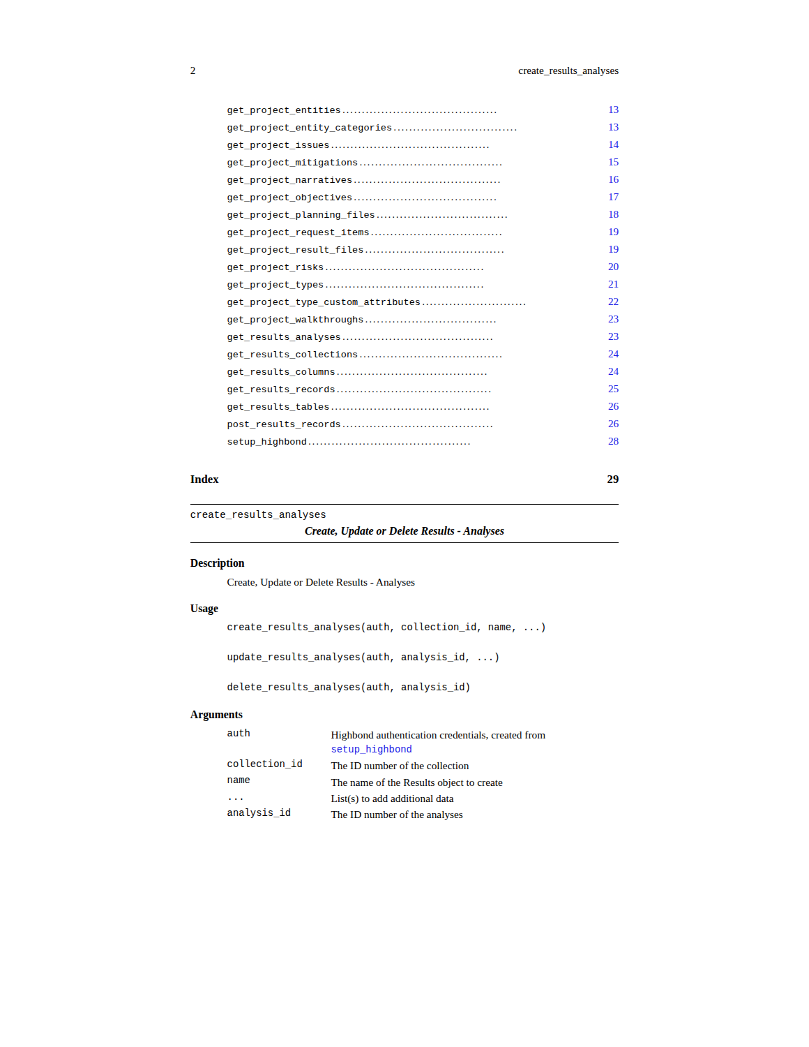2 create_results_analyses
get_project_entities........................................ 13
get_project_entity_categories................................ 13
get_project_issues......................................... 14
get_project_mitigations..................................... 15
get_project_narratives...................................... 16
get_project_objectives..................................... 17
get_project_planning_files.................................. 18
get_project_request_items.................................. 19
get_project_result_files.................................... 19
get_project_risks......................................... 20
get_project_types......................................... 21
get_project_type_custom_attributes........................... 22
get_project_walkthroughs.................................. 23
get_results_analyses....................................... 23
get_results_collections..................................... 24
get_results_columns....................................... 24
get_results_records........................................ 25
get_results_tables......................................... 26
post_results_records....................................... 26
setup_highbond.......................................... 28
Index 29
create_results_analyses
Create, Update or Delete Results - Analyses
Description
Create, Update or Delete Results - Analyses
Usage
create_results_analyses(auth, collection_id, name, ...)

update_results_analyses(auth, analysis_id, ...)

delete_results_analyses(auth, analysis_id)
Arguments
| auth | Highbond authentication credentials, created from setup_highbond |
| collection_id | The ID number of the collection |
| name | The name of the Results object to create |
| ... | List(s) to add additional data |
| analysis_id | The ID number of the analyses |